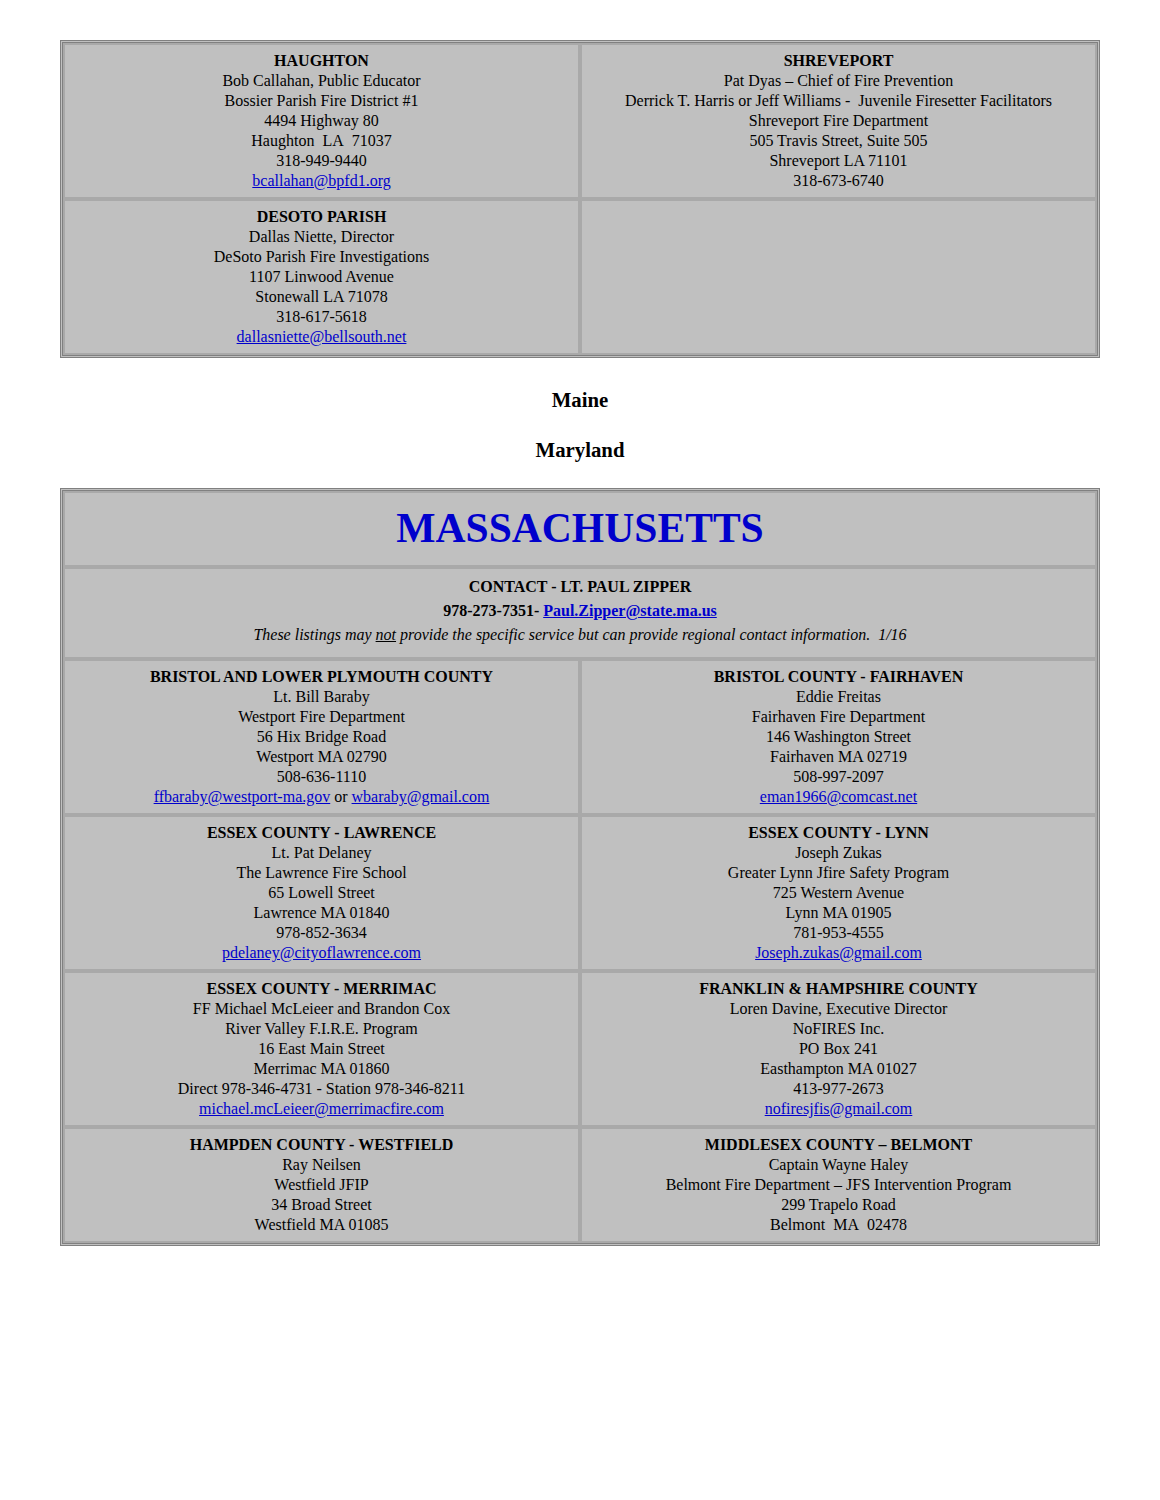| HAUGHTON Bob Callahan, Public Educator Bossier Parish Fire District #1 4494 Highway 80 Haughton LA 71037 318-949-9440 bcallahan@bpfd1.org | SHREVEPORT Pat Dyas – Chief of Fire Prevention Derrick T. Harris or Jeff Williams - Juvenile Firesetter Facilitators Shreveport Fire Department 505 Travis Street, Suite 505 Shreveport LA 71101 318-673-6740 |
| DESOTO PARISH Dallas Niette, Director DeSoto Parish Fire Investigations 1107 Linwood Avenue Stonewall LA 71078 318-617-5618 dallasniette@bellsouth.net | |
Maine
Maryland
| MASSACHUSETTS |
| CONTACT - LT. PAUL ZIPPER 978-273-7351- Paul.Zipper@state.ma.us These listings may not provide the specific service but can provide regional contact information. 1/16 |
| BRISTOL AND LOWER PLYMOUTH COUNTY Lt. Bill Baraby Westport Fire Department 56 Hix Bridge Road Westport MA 02790 508-636-1110 ffbaraby@westport-ma.gov or wbaraby@gmail.com | BRISTOL COUNTY - FAIRHAVEN Eddie Freitas Fairhaven Fire Department 146 Washington Street Fairhaven MA 02719 508-997-2097 eman1966@comcast.net |
| ESSEX COUNTY - LAWRENCE Lt. Pat Delaney The Lawrence Fire School 65 Lowell Street Lawrence MA 01840 978-852-3634 pdelaney@cityoflawrence.com | ESSEX COUNTY - LYNN Joseph Zukas Greater Lynn Jfire Safety Program 725 Western Avenue Lynn MA 01905 781-953-4555 Joseph.zukas@gmail.com |
| ESSEX COUNTY - MERRIMAC FF Michael McLeieer and Brandon Cox River Valley F.I.R.E. Program 16 East Main Street Merrimac MA 01860 Direct 978-346-4731 - Station 978-346-8211 michael.mcLeieer@merrimacfire.com | FRANKLIN & HAMPSHIRE COUNTY Loren Davine, Executive Director NoFIRES Inc. PO Box 241 Easthampton MA 01027 413-977-2673 nofiresjfis@gmail.com |
| HAMPDEN COUNTY - WESTFIELD Ray Neilsen Westfield JFIP 34 Broad Street Westfield MA 01085 | MIDDLESEX COUNTY – BELMONT Captain Wayne Haley Belmont Fire Department – JFS Intervention Program 299 Trapelo Road Belmont MA 02478 |